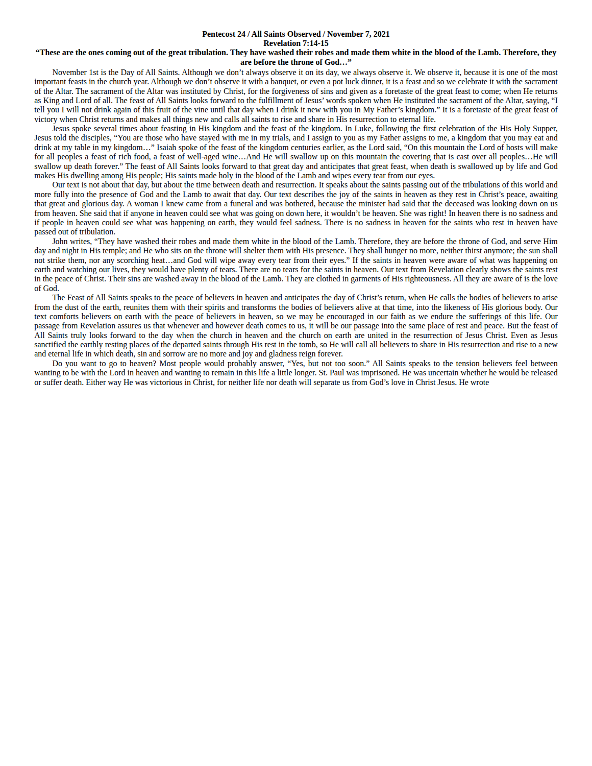Pentecost 24 / All Saints Observed / November 7, 2021
Revelation 7:14-15
“These are the ones coming out of the great tribulation. They have washed their robes and made them white in the blood of the Lamb. Therefore, they are before the throne of God…”
November 1st is the Day of All Saints. Although we don’t always observe it on its day, we always observe it. We observe it, because it is one of the most important feasts in the church year. Although we don’t observe it with a banquet, or even a pot luck dinner, it is a feast and so we celebrate it with the sacrament of the Altar. The sacrament of the Altar was instituted by Christ, for the forgiveness of sins and given as a foretaste of the great feast to come; when He returns as King and Lord of all. The feast of All Saints looks forward to the fulfillment of Jesus’ words spoken when He instituted the sacrament of the Altar, saying, “I tell you I will not drink again of this fruit of the vine until that day when I drink it new with you in My Father’s kingdom.” It is a foretaste of the great feast of victory when Christ returns and makes all things new and calls all saints to rise and share in His resurrection to eternal life.
Jesus spoke several times about feasting in His kingdom and the feast of the kingdom. In Luke, following the first celebration of the His Holy Supper, Jesus told the disciples, “You are those who have stayed with me in my trials, and I assign to you as my Father assigns to me, a kingdom that you may eat and drink at my table in my kingdom…” Isaiah spoke of the feast of the kingdom centuries earlier, as the Lord said, “On this mountain the Lord of hosts will make for all peoples a feast of rich food, a feast of well-aged wine…And He will swallow up on this mountain the covering that is cast over all peoples…He will swallow up death forever.” The feast of All Saints looks forward to that great day and anticipates that great feast, when death is swallowed up by life and God makes His dwelling among His people; His saints made holy in the blood of the Lamb and wipes every tear from our eyes.
Our text is not about that day, but about the time between death and resurrection. It speaks about the saints passing out of the tribulations of this world and more fully into the presence of God and the Lamb to await that day. Our text describes the joy of the saints in heaven as they rest in Christ’s peace, awaiting that great and glorious day. A woman I knew came from a funeral and was bothered, because the minister had said that the deceased was looking down on us from heaven. She said that if anyone in heaven could see what was going on down here, it wouldn’t be heaven. She was right! In heaven there is no sadness and if people in heaven could see what was happening on earth, they would feel sadness. There is no sadness in heaven for the saints who rest in heaven have passed out of tribulation.
John writes, “They have washed their robes and made them white in the blood of the Lamb. Therefore, they are before the throne of God, and serve Him day and night in His temple; and He who sits on the throne will shelter them with His presence. They shall hunger no more, neither thirst anymore; the sun shall not strike them, nor any scorching heat…and God will wipe away every tear from their eyes.” If the saints in heaven were aware of what was happening on earth and watching our lives, they would have plenty of tears. There are no tears for the saints in heaven. Our text from Revelation clearly shows the saints rest in the peace of Christ. Their sins are washed away in the blood of the Lamb. They are clothed in garments of His righteousness. All they are aware of is the love of God.
The Feast of All Saints speaks to the peace of believers in heaven and anticipates the day of Christ’s return, when He calls the bodies of believers to arise from the dust of the earth, reunites them with their spirits and transforms the bodies of believers alive at that time, into the likeness of His glorious body. Our text comforts believers on earth with the peace of believers in heaven, so we may be encouraged in our faith as we endure the sufferings of this life. Our passage from Revelation assures us that whenever and however death comes to us, it will be our passage into the same place of rest and peace. But the feast of All Saints truly looks forward to the day when the church in heaven and the church on earth are united in the resurrection of Jesus Christ. Even as Jesus sanctified the earthly resting places of the departed saints through His rest in the tomb, so He will call all believers to share in His resurrection and rise to a new and eternal life in which death, sin and sorrow are no more and joy and gladness reign forever.
Do you want to go to heaven? Most people would probably answer, “Yes, but not too soon.” All Saints speaks to the tension believers feel between wanting to be with the Lord in heaven and wanting to remain in this life a little longer. St. Paul was imprisoned. He was uncertain whether he would be released or suffer death. Either way He was victorious in Christ, for neither life nor death will separate us from God’s love in Christ Jesus. He wrote